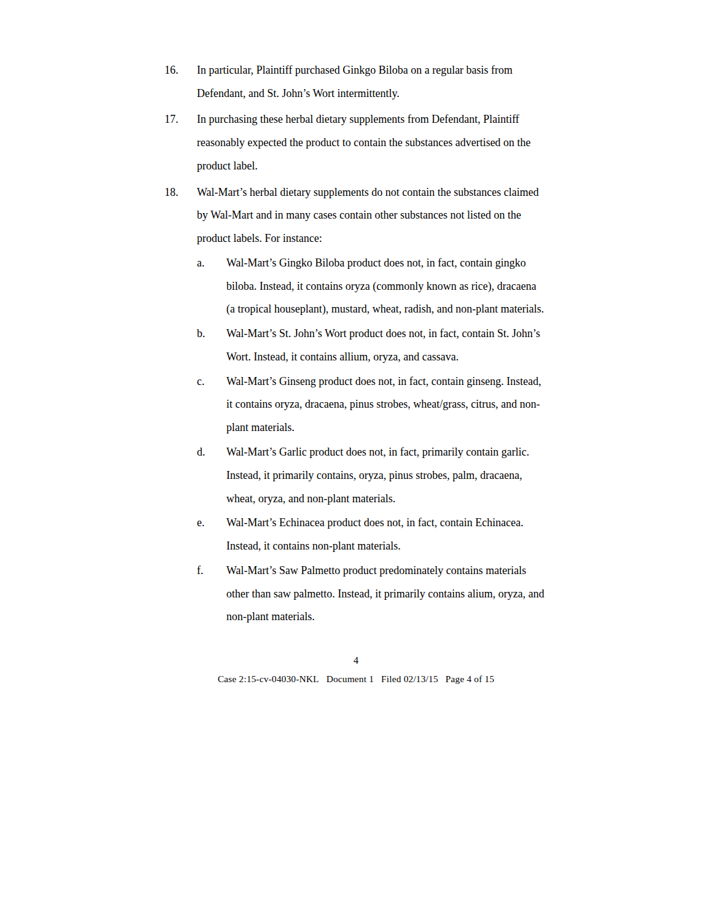16. In particular, Plaintiff purchased Ginkgo Biloba on a regular basis from Defendant, and St. John’s Wort intermittently.
17. In purchasing these herbal dietary supplements from Defendant, Plaintiff reasonably expected the product to contain the substances advertised on the product label.
18. Wal-Mart’s herbal dietary supplements do not contain the substances claimed by Wal-Mart and in many cases contain other substances not listed on the product labels. For instance:
a. Wal-Mart’s Gingko Biloba product does not, in fact, contain gingko biloba. Instead, it contains oryza (commonly known as rice), dracaena (a tropical houseplant), mustard, wheat, radish, and non-plant materials.
b. Wal-Mart’s St. John’s Wort product does not, in fact, contain St. John’s Wort. Instead, it contains allium, oryza, and cassava.
c. Wal-Mart’s Ginseng product does not, in fact, contain ginseng. Instead, it contains oryza, dracaena, pinus strobes, wheat/grass, citrus, and non-plant materials.
d. Wal-Mart’s Garlic product does not, in fact, primarily contain garlic. Instead, it primarily contains, oryza, pinus strobes, palm, dracaena, wheat, oryza, and non-plant materials.
e. Wal-Mart’s Echinacea product does not, in fact, contain Echinacea. Instead, it contains non-plant materials.
f. Wal-Mart’s Saw Palmetto product predominately contains materials other than saw palmetto. Instead, it primarily contains alium, oryza, and non-plant materials.
4
Case 2:15-cv-04030-NKL Document 1 Filed 02/13/15 Page 4 of 15